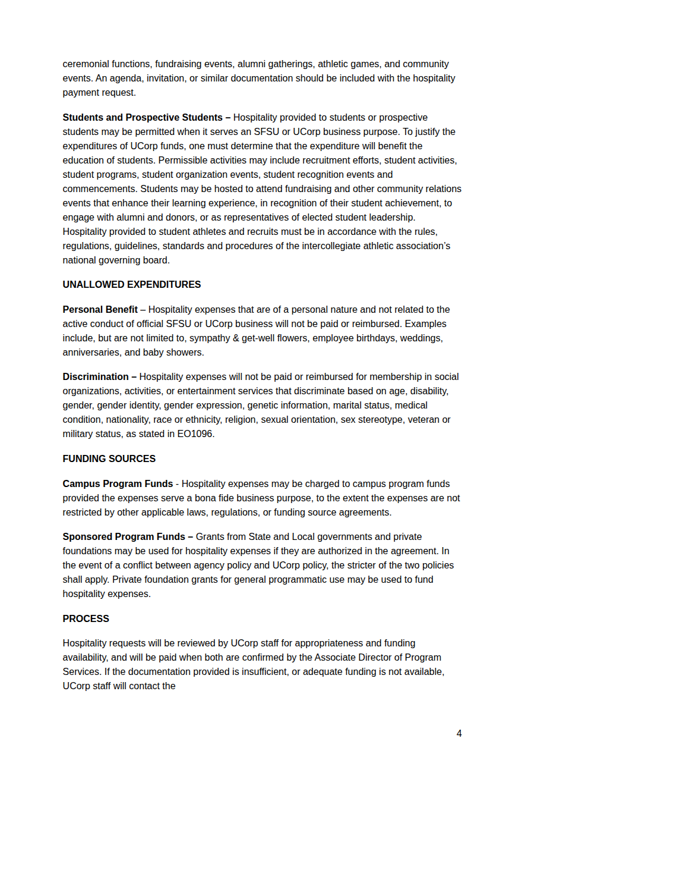ceremonial functions, fundraising events, alumni gatherings, athletic games, and community events. An agenda, invitation, or similar documentation should be included with the hospitality payment request.
Students and Prospective Students – Hospitality provided to students or prospective students may be permitted when it serves an SFSU or UCorp business purpose. To justify the expenditures of UCorp funds, one must determine that the expenditure will benefit the education of students. Permissible activities may include recruitment efforts, student activities, student programs, student organization events, student recognition events and commencements. Students may be hosted to attend fundraising and other community relations events that enhance their learning experience, in recognition of their student achievement, to engage with alumni and donors, or as representatives of elected student leadership. Hospitality provided to student athletes and recruits must be in accordance with the rules, regulations, guidelines, standards and procedures of the intercollegiate athletic association’s national governing board.
Unallowed Expenditures
Personal Benefit – Hospitality expenses that are of a personal nature and not related to the active conduct of official SFSU or UCorp business will not be paid or reimbursed. Examples include, but are not limited to, sympathy & get-well flowers, employee birthdays, weddings, anniversaries, and baby showers.
Discrimination – Hospitality expenses will not be paid or reimbursed for membership in social organizations, activities, or entertainment services that discriminate based on age, disability, gender, gender identity, gender expression, genetic information, marital status, medical condition, nationality, race or ethnicity, religion, sexual orientation, sex stereotype, veteran or military status, as stated in EO1096.
Funding Sources
Campus Program Funds - Hospitality expenses may be charged to campus program funds provided the expenses serve a bona fide business purpose, to the extent the expenses are not restricted by other applicable laws, regulations, or funding source agreements.
Sponsored Program Funds – Grants from State and Local governments and private foundations may be used for hospitality expenses if they are authorized in the agreement. In the event of a conflict between agency policy and UCorp policy, the stricter of the two policies shall apply. Private foundation grants for general programmatic use may be used to fund hospitality expenses.
Process
Hospitality requests will be reviewed by UCorp staff for appropriateness and funding availability, and will be paid when both are confirmed by the Associate Director of Program Services. If the documentation provided is insufficient, or adequate funding is not available, UCorp staff will contact the
4